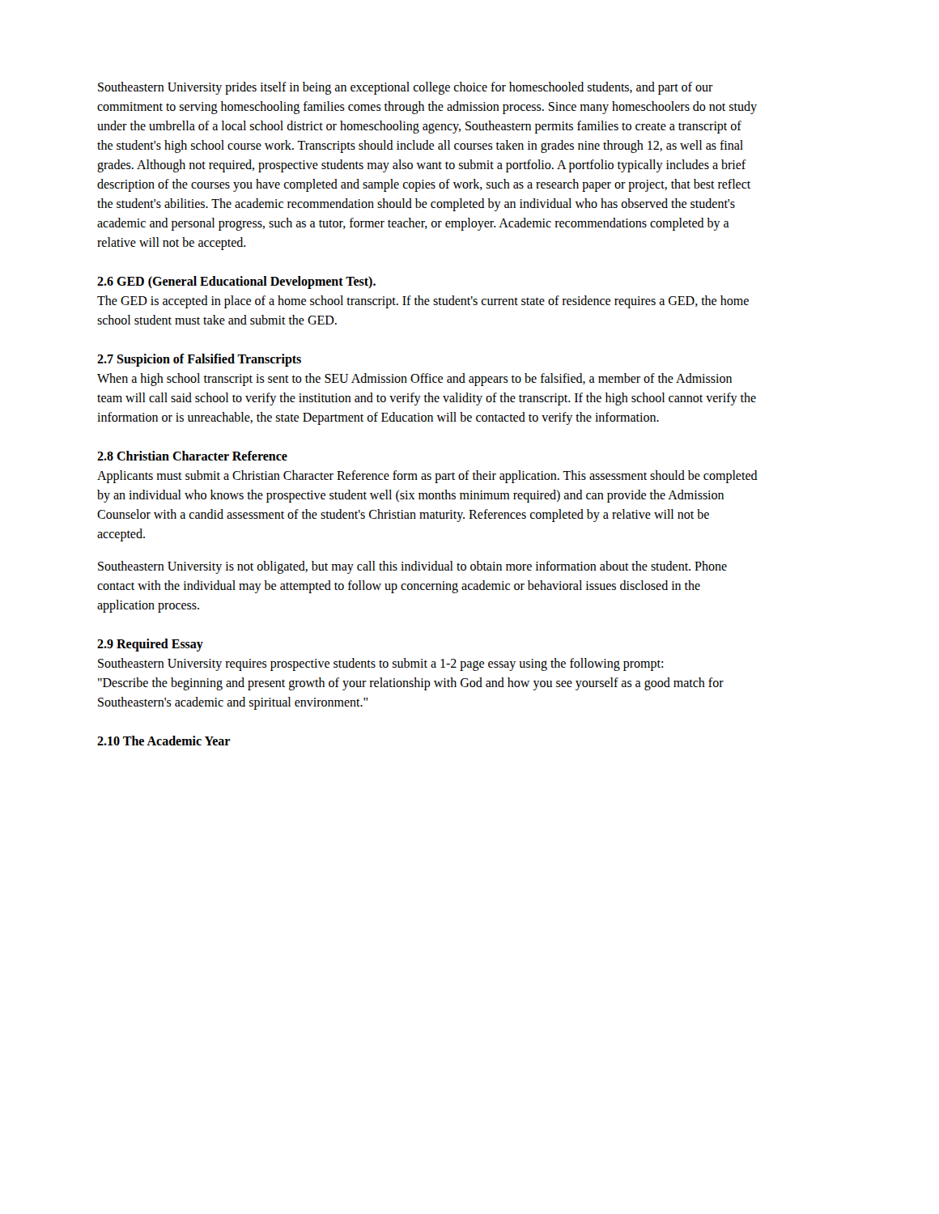Southeastern University prides itself in being an exceptional college choice for homeschooled students, and part of our commitment to serving homeschooling families comes through the admission process. Since many homeschoolers do not study under the umbrella of a local school district or homeschooling agency, Southeastern permits families to create a transcript of the student's high school course work. Transcripts should include all courses taken in grades nine through 12, as well as final grades. Although not required, prospective students may also want to submit a portfolio. A portfolio typically includes a brief description of the courses you have completed and sample copies of work, such as a research paper or project, that best reflect the student's abilities. The academic recommendation should be completed by an individual who has observed the student's academic and personal progress, such as a tutor, former teacher, or employer. Academic recommendations completed by a relative will not be accepted.
2.6 GED (General Educational Development Test).
The GED is accepted in place of a home school transcript. If the student's current state of residence requires a GED, the home school student must take and submit the GED.
2.7 Suspicion of Falsified Transcripts
When a high school transcript is sent to the SEU Admission Office and appears to be falsified, a member of the Admission team will call said school to verify the institution and to verify the validity of the transcript. If the high school cannot verify the information or is unreachable, the state Department of Education will be contacted to verify the information.
2.8 Christian Character Reference
Applicants must submit a Christian Character Reference form as part of their application. This assessment should be completed by an individual who knows the prospective student well (six months minimum required) and can provide the Admission Counselor with a candid assessment of the student's Christian maturity. References completed by a relative will not be accepted.
Southeastern University is not obligated, but may call this individual to obtain more information about the student. Phone contact with the individual may be attempted to follow up concerning academic or behavioral issues disclosed in the application process.
2.9 Required Essay
Southeastern University requires prospective students to submit a 1-2 page essay using the following prompt:
"Describe the beginning and present growth of your relationship with God and how you see yourself as a good match for Southeastern's academic and spiritual environment."
2.10 The Academic Year